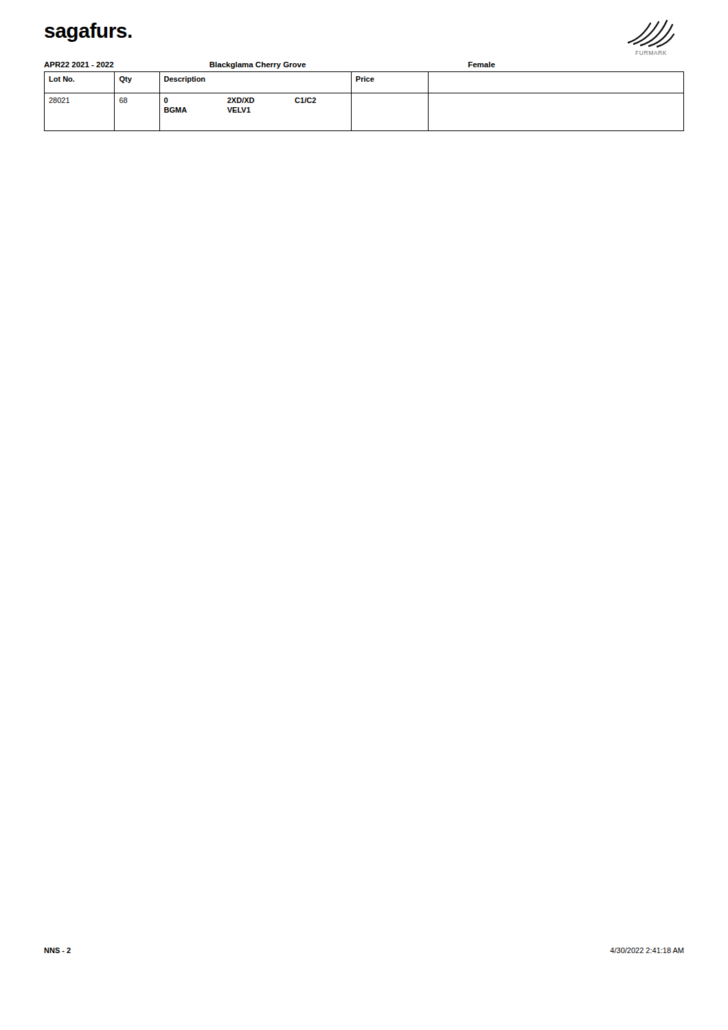FURMARK
sagafurs.
APR22 2021 - 2022
Blackglama Cherry Grove
Female
| Lot No. | Qty | Description | Price | |
| --- | --- | --- | --- | --- |
| 28021 | 68 | 0 2XD/XD C1/C2 BGMA VELV1 | | |
NNS - 2
4/30/2022 2:41:18 AM